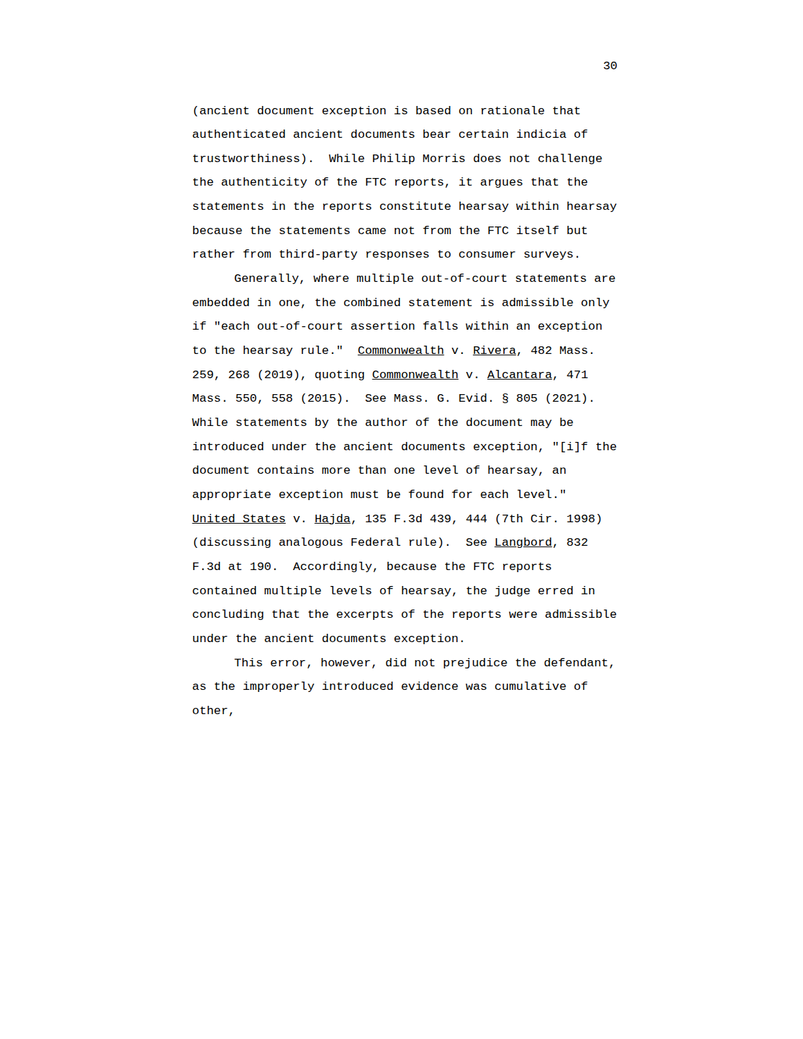30
(ancient document exception is based on rationale that authenticated ancient documents bear certain indicia of trustworthiness). While Philip Morris does not challenge the authenticity of the FTC reports, it argues that the statements in the reports constitute hearsay within hearsay because the statements came not from the FTC itself but rather from third-party responses to consumer surveys.
Generally, where multiple out-of-court statements are embedded in one, the combined statement is admissible only if "each out-of-court assertion falls within an exception to the hearsay rule." Commonwealth v. Rivera, 482 Mass. 259, 268 (2019), quoting Commonwealth v. Alcantara, 471 Mass. 550, 558 (2015). See Mass. G. Evid. § 805 (2021). While statements by the author of the document may be introduced under the ancient documents exception, "[i]f the document contains more than one level of hearsay, an appropriate exception must be found for each level." United States v. Hajda, 135 F.3d 439, 444 (7th Cir. 1998) (discussing analogous Federal rule). See Langbord, 832 F.3d at 190. Accordingly, because the FTC reports contained multiple levels of hearsay, the judge erred in concluding that the excerpts of the reports were admissible under the ancient documents exception.
This error, however, did not prejudice the defendant, as the improperly introduced evidence was cumulative of other,